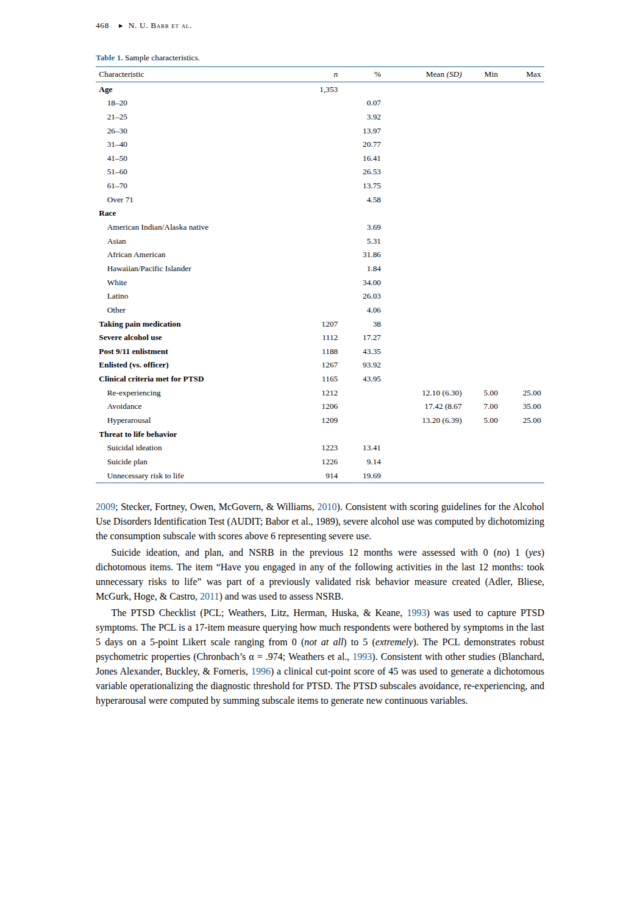468▸ N. U. Barr et al.
Table 1. Sample characteristics.
| Characteristic | n | % | Mean (SD) | Min | Max |
| --- | --- | --- | --- | --- | --- |
| Age | 1,353 | | | | |
| 18–20 | | 0.07 | | | |
| 21–25 | | 3.92 | | | |
| 26–30 | | 13.97 | | | |
| 31–40 | | 20.77 | | | |
| 41–50 | | 16.41 | | | |
| 51–60 | | 26.53 | | | |
| 61–70 | | 13.75 | | | |
| Over 71 | | 4.58 | | | |
| Race | | | | | |
| American Indian/Alaska native | | 3.69 | | | |
| Asian | | 5.31 | | | |
| African American | | 31.86 | | | |
| Hawaiian/Pacific Islander | | 1.84 | | | |
| White | | 34.00 | | | |
| Latino | | 26.03 | | | |
| Other | | 4.06 | | | |
| Taking pain medication | 1207 | 38 | | | |
| Severe alcohol use | 1112 | 17.27 | | | |
| Post 9/11 enlistment | 1188 | 43.35 | | | |
| Enlisted (vs. officer) | 1267 | 93.92 | | | |
| Clinical criteria met for PTSD | 1165 | 43.95 | | | |
| Re-experiencing | 1212 | | 12.10 (6.30) | 5.00 | 25.00 |
| Avoidance | 1206 | | 17.42 (8.67 | 7.00 | 35.00 |
| Hyperarousal | 1209 | | 13.20 (6.39) | 5.00 | 25.00 |
| Threat to life behavior | | | | | |
| Suicidal ideation | 1223 | 13.41 | | | |
| Suicide plan | 1226 | 9.14 | | | |
| Unnecessary risk to life | 914 | 19.69 | | | |
2009; Stecker, Fortney, Owen, McGovern, & Williams, 2010). Consistent with scoring guidelines for the Alcohol Use Disorders Identification Test (AUDIT; Babor et al., 1989), severe alcohol use was computed by dichotomizing the consumption subscale with scores above 6 representing severe use.
Suicide ideation, and plan, and NSRB in the previous 12 months were assessed with 0 (no) 1 (yes) dichotomous items. The item “Have you engaged in any of the following activities in the last 12 months: took unnecessary risks to life” was part of a previously validated risk behavior measure created (Adler, Bliese, McGurk, Hoge, & Castro, 2011) and was used to assess NSRB.
The PTSD Checklist (PCL; Weathers, Litz, Herman, Huska, & Keane, 1993) was used to capture PTSD symptoms. The PCL is a 17-item measure querying how much respondents were bothered by symptoms in the last 5 days on a 5-point Likert scale ranging from 0 (not at all) to 5 (extremely). The PCL demonstrates robust psychometric properties (Chronbach’s α = .974; Weathers et al., 1993). Consistent with other studies (Blanchard, Jones Alexander, Buckley, & Forneris, 1996) a clinical cut-point score of 45 was used to generate a dichotomous variable operationalizing the diagnostic threshold for PTSD. The PTSD subscales avoidance, re-experiencing, and hyperarousal were computed by summing subscale items to generate new continuous variables.